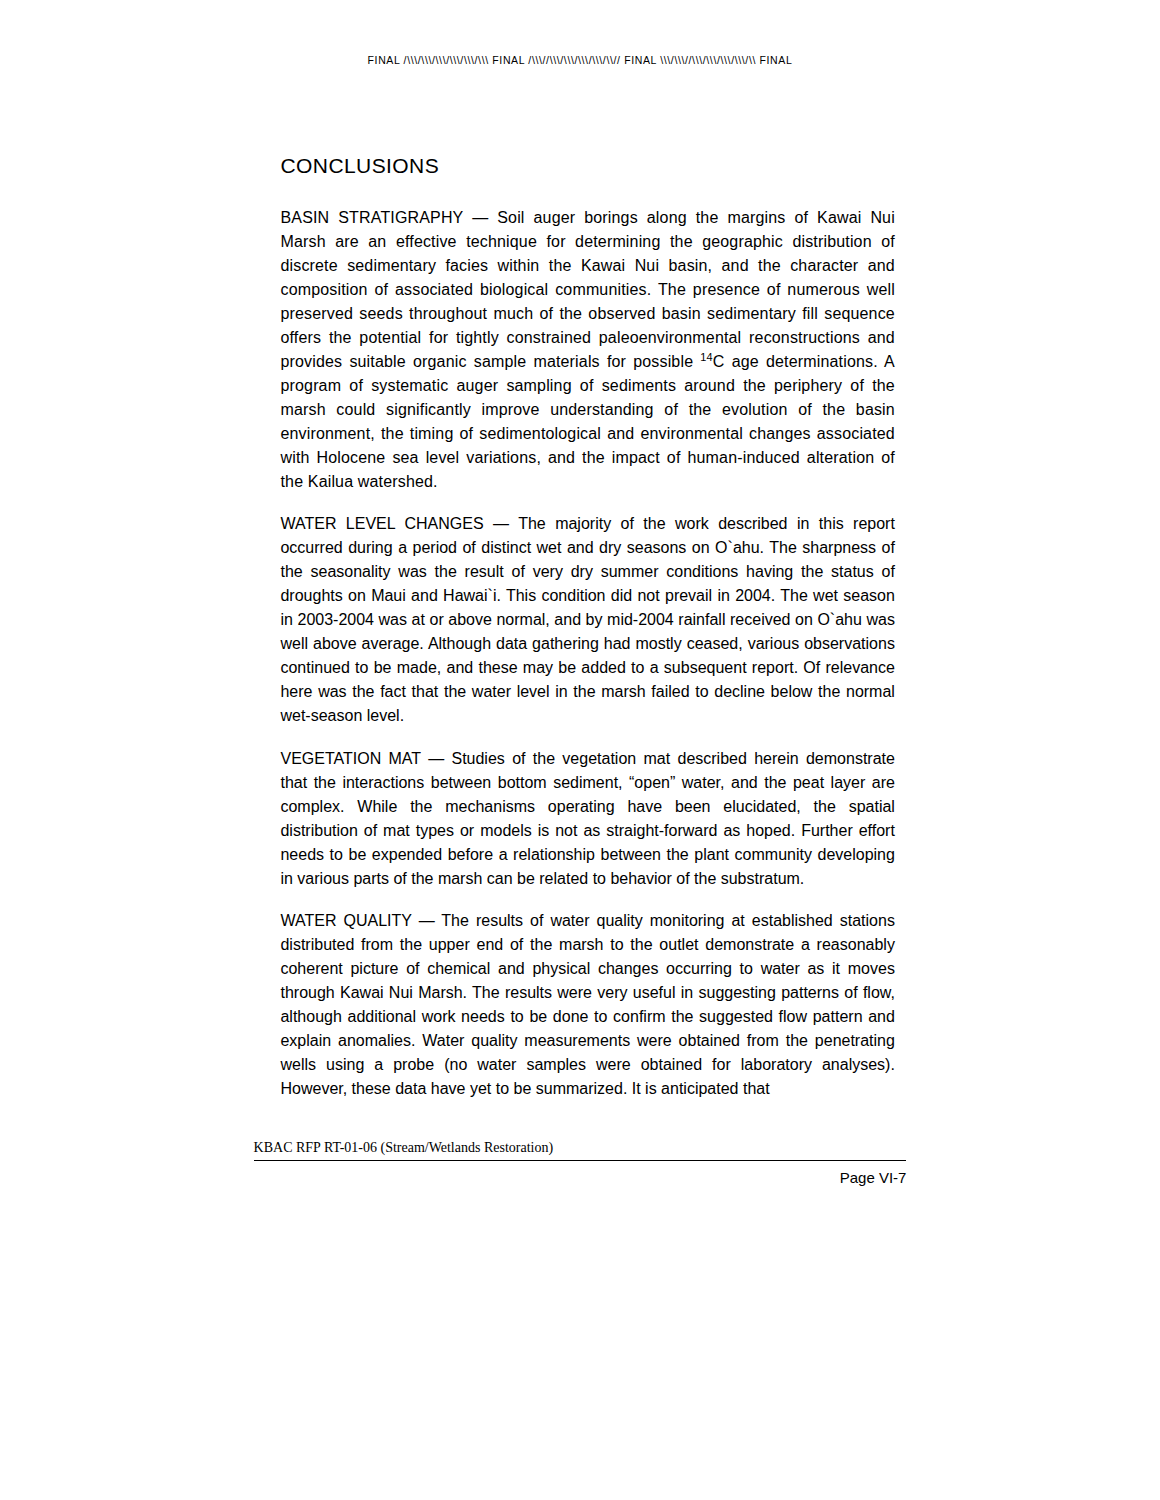FINAL /\\\/\\\/\\\/\\\/\\\/\\\ FINAL /\\\//\\\/\\\/\\\/\\\/\\// FINAL \\\/\\\//\\\/\\\/\\\/\\\/\\ FINAL
CONCLUSIONS
BASIN STRATIGRAPHY — Soil auger borings along the margins of Kawai Nui Marsh are an effective technique for determining the geographic distribution of discrete sedimentary facies within the Kawai Nui basin, and the character and composition of associated biological communities. The presence of numerous well preserved seeds throughout much of the observed basin sedimentary fill sequence offers the potential for tightly constrained paleoenvironmental reconstructions and provides suitable organic sample materials for possible 14C age determinations. A program of systematic auger sampling of sediments around the periphery of the marsh could significantly improve understanding of the evolution of the basin environment, the timing of sedimentological and environmental changes associated with Holocene sea level variations, and the impact of human-induced alteration of the Kailua watershed.
WATER LEVEL CHANGES — The majority of the work described in this report occurred during a period of distinct wet and dry seasons on O`ahu. The sharpness of the seasonality was the result of very dry summer conditions having the status of droughts on Maui and Hawai`i. This condition did not prevail in 2004. The wet season in 2003-2004 was at or above normal, and by mid-2004 rainfall received on O`ahu was well above average. Although data gathering had mostly ceased, various observations continued to be made, and these may be added to a subsequent report. Of relevance here was the fact that the water level in the marsh failed to decline below the normal wet-season level.
VEGETATION MAT — Studies of the vegetation mat described herein demonstrate that the interactions between bottom sediment, “open” water, and the peat layer are complex. While the mechanisms operating have been elucidated, the spatial distribution of mat types or models is not as straight-forward as hoped. Further effort needs to be expended before a relationship between the plant community developing in various parts of the marsh can be related to behavior of the substratum.
WATER QUALITY — The results of water quality monitoring at established stations distributed from the upper end of the marsh to the outlet demonstrate a reasonably coherent picture of chemical and physical changes occurring to water as it moves through Kawai Nui Marsh. The results were very useful in suggesting patterns of flow, although additional work needs to be done to confirm the suggested flow pattern and explain anomalies. Water quality measurements were obtained from the penetrating wells using a probe (no water samples were obtained for laboratory analyses). However, these data have yet to be summarized. It is anticipated that
KBAC RFP RT-01-06 (Stream/Wetlands Restoration)
Page VI-7